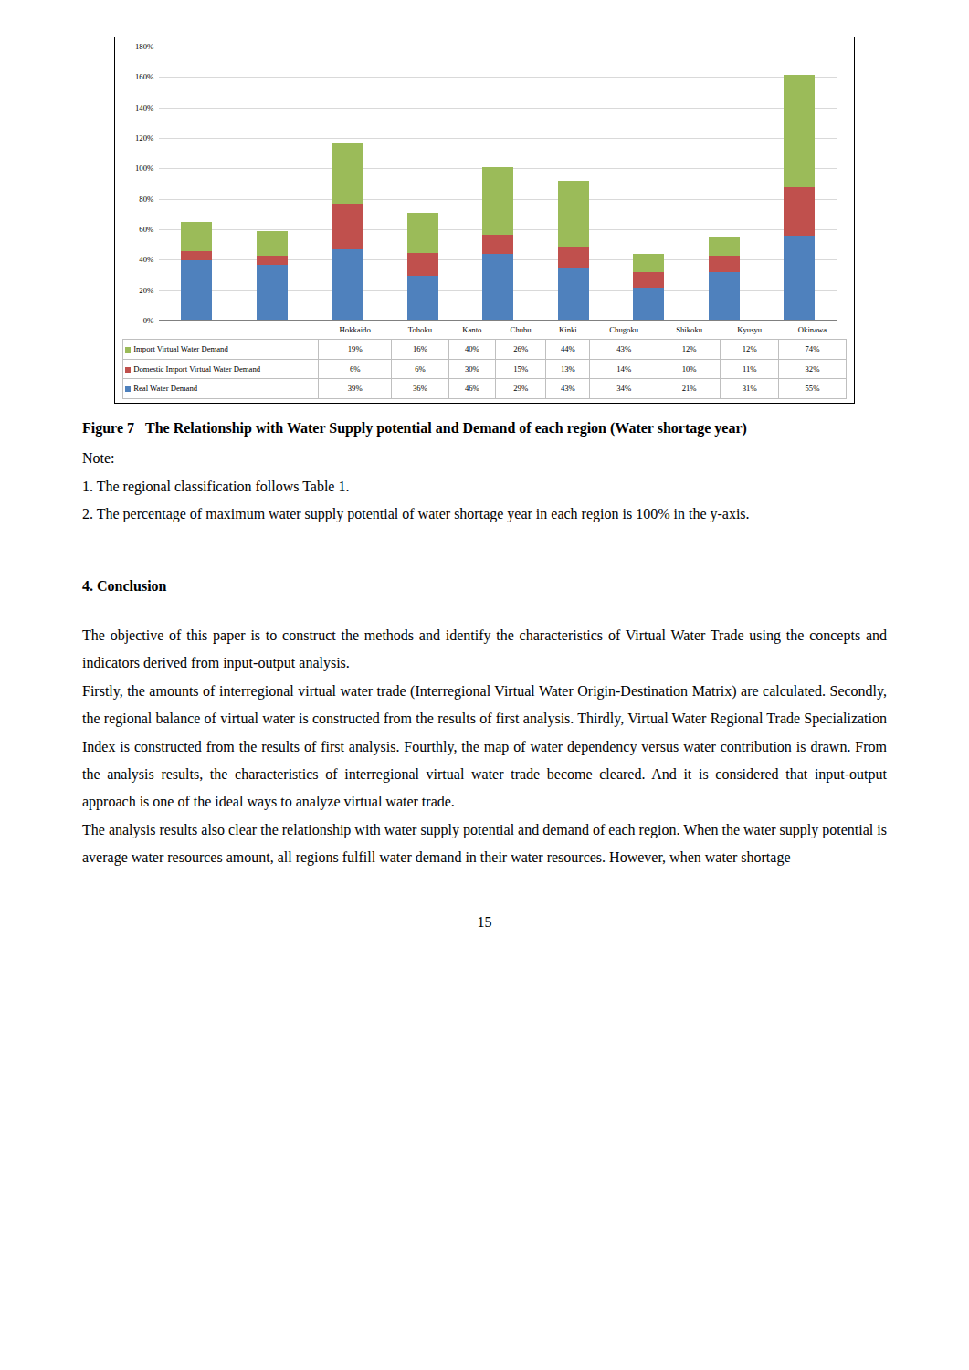180% 160% 140% 120% 100% 80% 60% 40% 20% 0%
| | Hokkaido | Tohoku | Kanto | Chubu | Kinki | Chugoku | Shikoku | Kyusyu | Okinawa |
| Import Virtual Water Demand | 19% | 16% | 40% | 26% | 44% | 43% | 12% | 12% | 74% |
| Domestic Import Virtual Water Demand | 6% | 6% | 30% | 15% | 13% | 14% | 10% | 11% | 32% |
| Real Water Demand | 39% | 36% | 46% | 29% | 43% | 34% | 21% | 31% | 55% |
Figure 7 The Relationship with Water Supply potential and Demand of each region (Water shortage year)
Note:
1. The regional classification follows Table 1.
2. The percentage of maximum water supply potential of water shortage year in each region is 100% in the y-axis.
4. Conclusion
The objective of this paper is to construct the methods and identify the characteristics of Virtual Water Trade using the concepts and indicators derived from input-output analysis.
Firstly, the amounts of interregional virtual water trade (Interregional Virtual Water Origin-Destination Matrix) are calculated. Secondly, the regional balance of virtual water is constructed from the results of first analysis. Thirdly, Virtual Water Regional Trade Specialization Index is constructed from the results of first analysis. Fourthly, the map of water dependency versus water contribution is drawn. From the analysis results, the characteristics of interregional virtual water trade become cleared. And it is considered that input-output approach is one of the ideal ways to analyze virtual water trade.
The analysis results also clear the relationship with water supply potential and demand of each region. When the water supply potential is average water resources amount, all regions fulfill water demand in their water resources. However, when water shortage
15